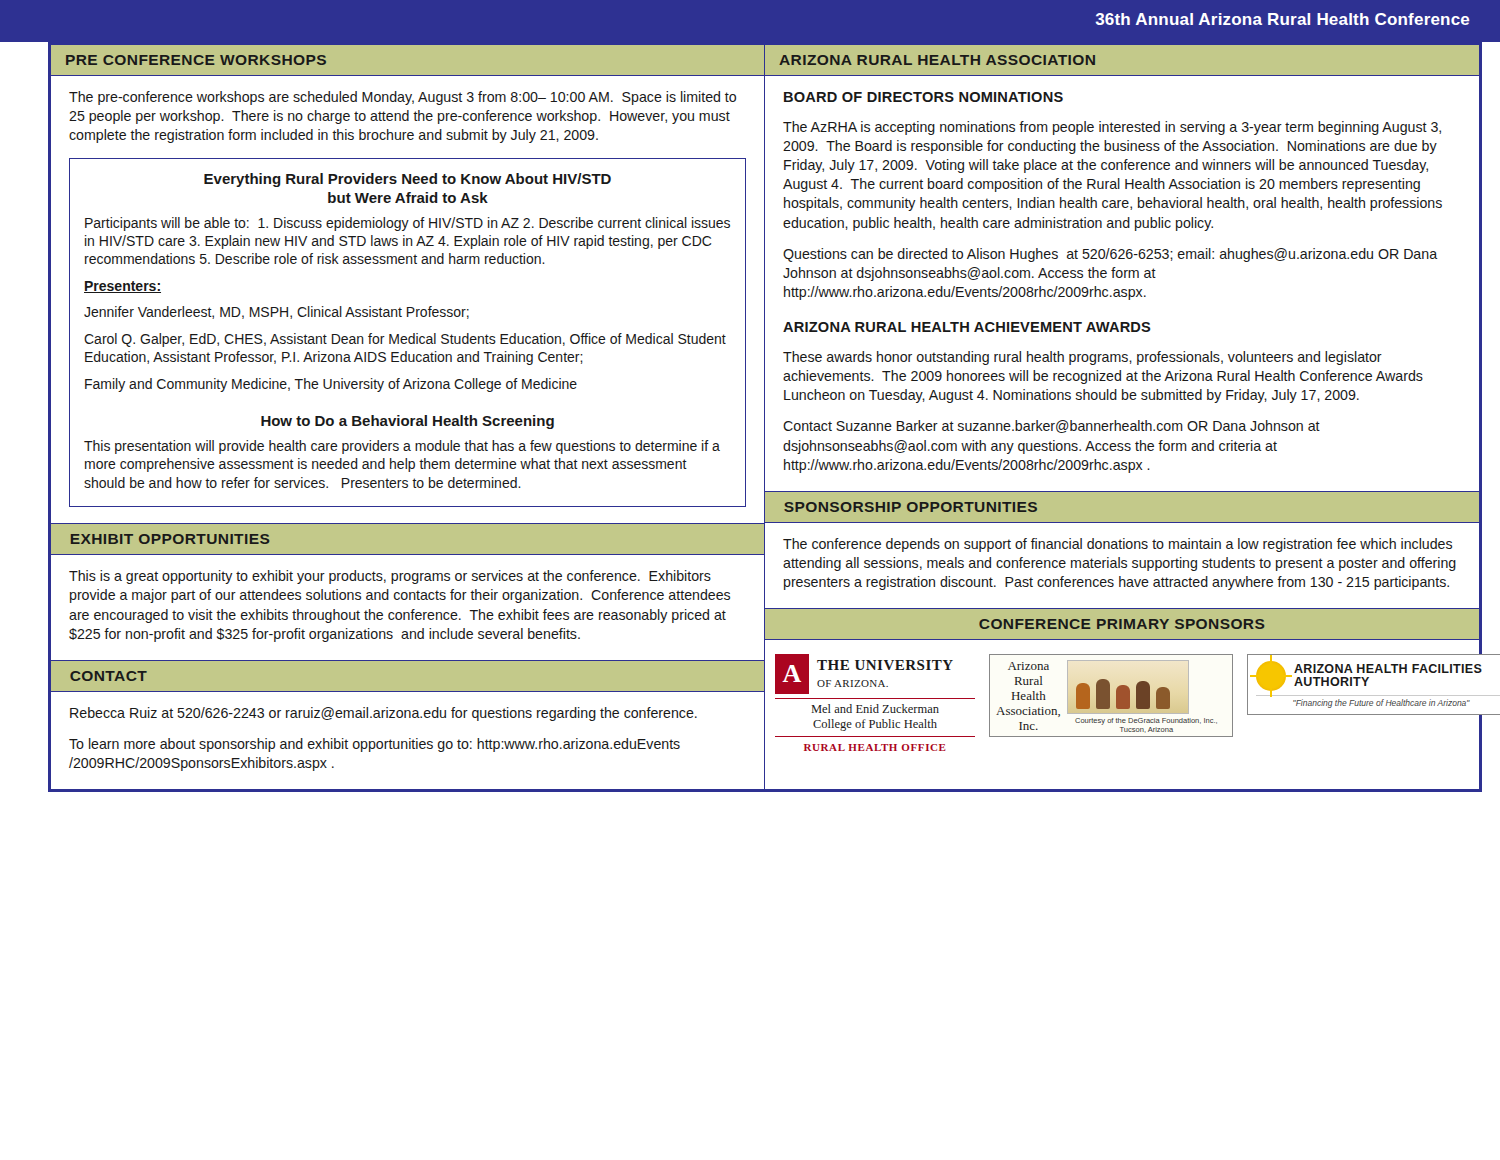36th Annual Arizona Rural Health Conference
PRE CONFERENCE WORKSHOPS
The pre-conference workshops are scheduled Monday, August 3 from 8:00– 10:00 AM. Space is limited to 25 people per workshop. There is no charge to attend the pre-conference workshop. However, you must complete the registration form included in this brochure and submit by July 21, 2009.
Everything Rural Providers Need to Know About HIV/STD
but Were Afraid to Ask
Participants will be able to: 1. Discuss epidemiology of HIV/STD in AZ 2. Describe current clinical issues in HIV/STD care 3. Explain new HIV and STD laws in AZ 4. Explain role of HIV rapid testing, per CDC recommendations 5. Describe role of risk assessment and harm reduction.
Presenters:
Jennifer Vanderleest, MD, MSPH, Clinical Assistant Professor;
Carol Q. Galper, EdD, CHES, Assistant Dean for Medical Students Education, Office of Medical Student Education, Assistant Professor, P.I. Arizona AIDS Education and Training Center;
Family and Community Medicine, The University of Arizona College of Medicine
How to Do a Behavioral Health Screening
This presentation will provide health care providers a module that has a few questions to determine if a more comprehensive assessment is needed and help them determine what that next assessment should be and how to refer for services. Presenters to be determined.
EXHIBIT OPPORTUNITIES
This is a great opportunity to exhibit your products, programs or services at the conference. Exhibitors provide a major part of our attendees solutions and contacts for their organization. Conference attendees are encouraged to visit the exhibits throughout the conference. The exhibit fees are reasonably priced at $225 for non-profit and $325 for-profit organizations and include several benefits.
CONTACT
Rebecca Ruiz at 520/626-2243 or raruiz@email.arizona.edu for questions regarding the conference.
To learn more about sponsorship and exhibit opportunities go to: http:www.rho.arizona.eduEvents /2009RHC/2009SponsorsExhibitors.aspx .
ARIZONA RURAL HEALTH ASSOCIATION
BOARD OF DIRECTORS NOMINATIONS
The AzRHA is accepting nominations from people interested in serving a 3-year term beginning August 3, 2009. The Board is responsible for conducting the business of the Association. Nominations are due by Friday, July 17, 2009. Voting will take place at the conference and winners will be announced Tuesday, August 4. The current board composition of the Rural Health Association is 20 members representing hospitals, community health centers, Indian health care, behavioral health, oral health, health professions education, public health, health care administration and public policy.
Questions can be directed to Alison Hughes at 520/626-6253; email: ahughes@u.arizona.edu OR Dana Johnson at dsjohnsonseabhs@aol.com. Access the form at http://www.rho.arizona.edu/Events/2008rhc/2009rhc.aspx.
ARIZONA RURAL HEALTH ACHIEVEMENT AWARDS
These awards honor outstanding rural health programs, professionals, volunteers and legislator achievements. The 2009 honorees will be recognized at the Arizona Rural Health Conference Awards Luncheon on Tuesday, August 4. Nominations should be submitted by Friday, July 17, 2009.
Contact Suzanne Barker at suzanne.barker@bannerhealth.com OR Dana Johnson at dsjohnsonseabhs@aol.com with any questions. Access the form and criteria at http://www.rho.arizona.edu/Events/2008rhc/2009rhc.aspx .
SPONSORSHIP OPPORTUNITIES
The conference depends on support of financial donations to maintain a low registration fee which includes attending all sessions, meals and conference materials supporting students to present a poster and offering presenters a registration discount. Past conferences have attracted anywhere from 130 - 215 participants.
CONFERENCE PRIMARY SPONSORS
A
THE UNIVERSITY
OF ARIZONA.
Mel and Enid Zuckerman
College of Public Health
RURAL HEALTH OFFICE
Arizona
Rural
Health
Association,
Inc.
Courtesy of the DeGracia Foundation, Inc., Tucson, Arizona
ARIZONA HEALTH FACILITIES AUTHORITY
"Financing the Future of Healthcare in Arizona"